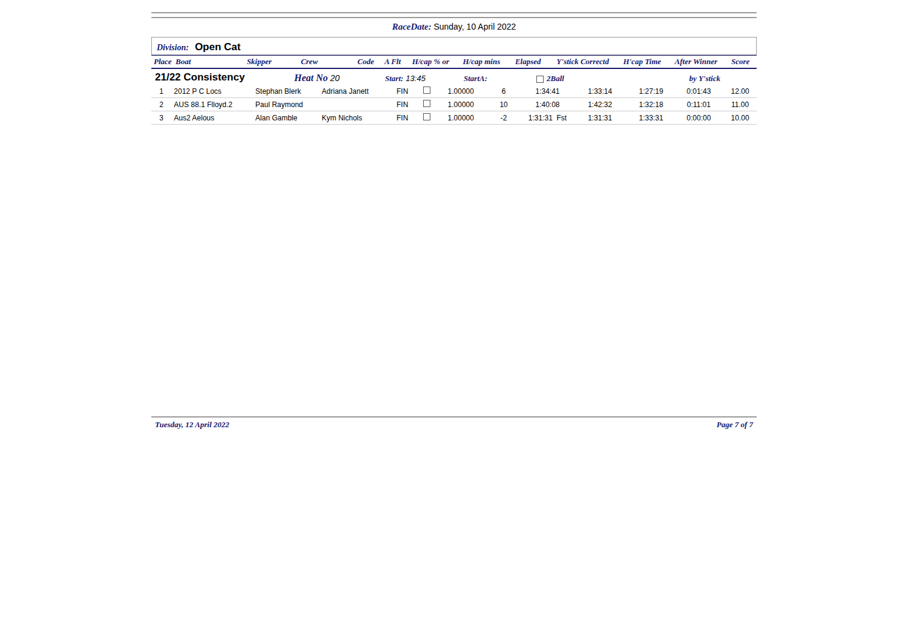RaceDate: Sunday, 10 April 2022
Division: Open Cat
| Place Boat | | Skipper | Crew | Code | A Flt | H/cap % or | H/cap mins | Elapsed | Y'stick Correctd | H'cap Time | After Winner | Score |
| --- | --- | --- | --- | --- | --- | --- | --- | --- | --- | --- | --- | --- |
21/22 Consistency
Heat No20
Start:13:45
StartA:
2Ball
by Y'stick
| 1 | 2012 P C Locs | Stephan Blerk | Adriana Janett | FIN | | 1.00000 | 6 | 1:34:41 | 1:33:14 | 1:27:19 | 0:01:43 | 12.00 |
| 2 | AUS 88.1 Flloyd.2 | Paul Raymond | | FIN | | 1.00000 | 10 | 1:40:08 | 1:42:32 | 1:32:18 | 0:11:01 | 11.00 |
| 3 | Aus2 Aelous | Alan Gamble | Kym Nichols | FIN | | 1.00000 | -2 | 1:31:31 Fst | 1:31:31 | 1:33:31 | 0:00:00 | 10.00 |
Tuesday, 12 April 2022
Page 7 of 7